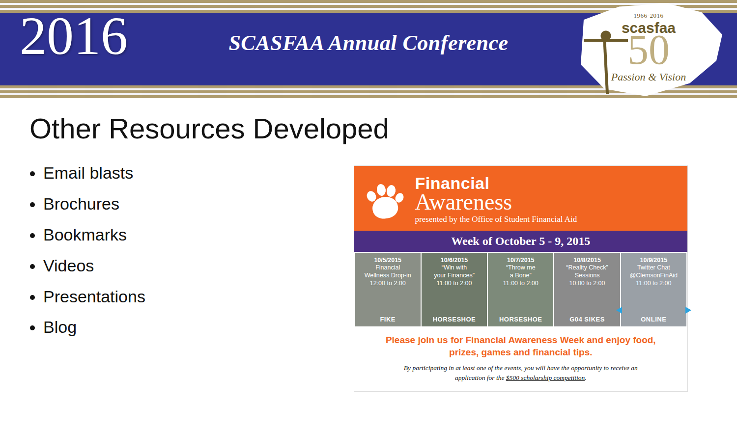2016
SCASFAA Annual Conference
1966-2016
scasfaa
50
Passion & Vision
Other Resources Developed
Email blasts
Brochures
Bookmarks
Videos
Presentations
Blog
Financial
Awareness
presented by the Office of Student Financial Aid
Week of October 5 - 9, 2015
| 10/5/2015 Financial Wellness Drop-in 12:00 to 2:00 FIKE | 10/6/2015 “Win with your Finances” 11:00 to 2:00 HORSESHOE | 10/7/2015 “Throw me a Bone” 11:00 to 2:00 HORSESHOE | 10/8/2015 “Reality Check” Sessions 10:00 to 2:00 G04 SIKES | 10/9/2015 Twitter Chat @ClemsonFinAid 11:00 to 2:00 ONLINE |
Please join us for Financial Awareness Week and enjoy food,
prizes, games and financial tips.
By participating in at least one of the events, you will have the opportunity to receive an
application for the $500 scholarship competition.